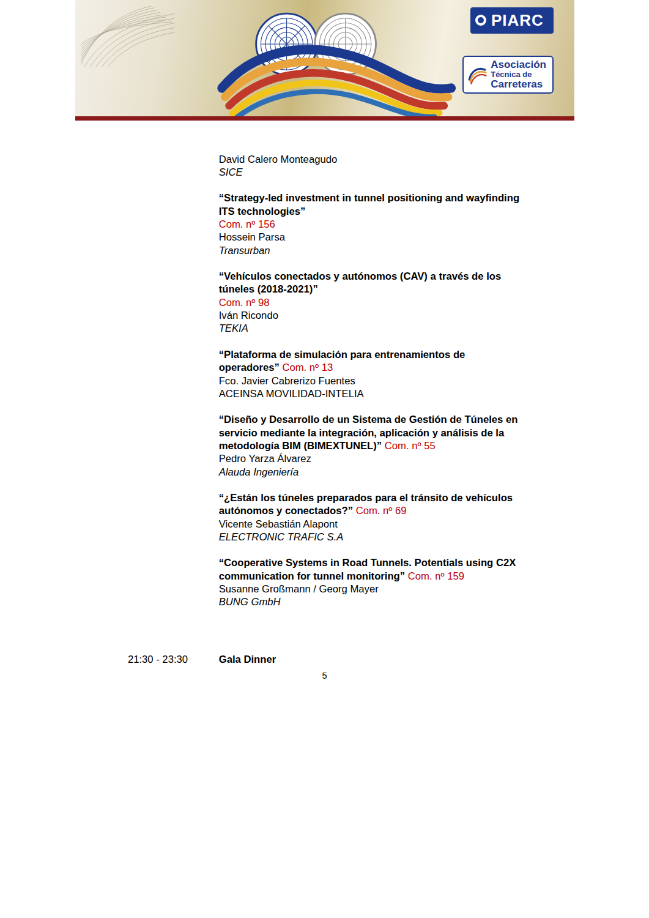PIARC
Asociación Técnica de Carreteras
David Calero Monteagudo SICE
“Strategy-led investment in tunnel positioning and wayfinding ITS technologies”
Com. nº 156
Hossein Parsa Transurban
“Vehículos conectados y autónomos (CAV) a través de los túneles (2018-2021)”
Com. nº 98
Iván Ricondo TEKIA
“Plataforma de simulación para entrenamientos de operadores” Com. nº 13
Fco. Javier Cabrerizo Fuentes ACEINSA MOVILIDAD-INTELIA
“Diseño y Desarrollo de un Sistema de Gestión de Túneles en servicio mediante la integración, aplicación y análisis de la metodología BIM (BIMEXTUNEL)” Com. nº 55
Pedro Yarza Álvarez Alauda Ingeniería
“¿Están los túneles preparados para el tránsito de vehículos autónomos y conectados?” Com. nº 69
Vicente Sebastián Alapont ELECTRONIC TRAFIC S.A
“Cooperative Systems in Road Tunnels. Potentials using C2X communication for tunnel monitoring” Com. nº 159
Susanne Großmann / Georg Mayer BUNG GmbH
21:30 - 23:30
Gala Dinner
5